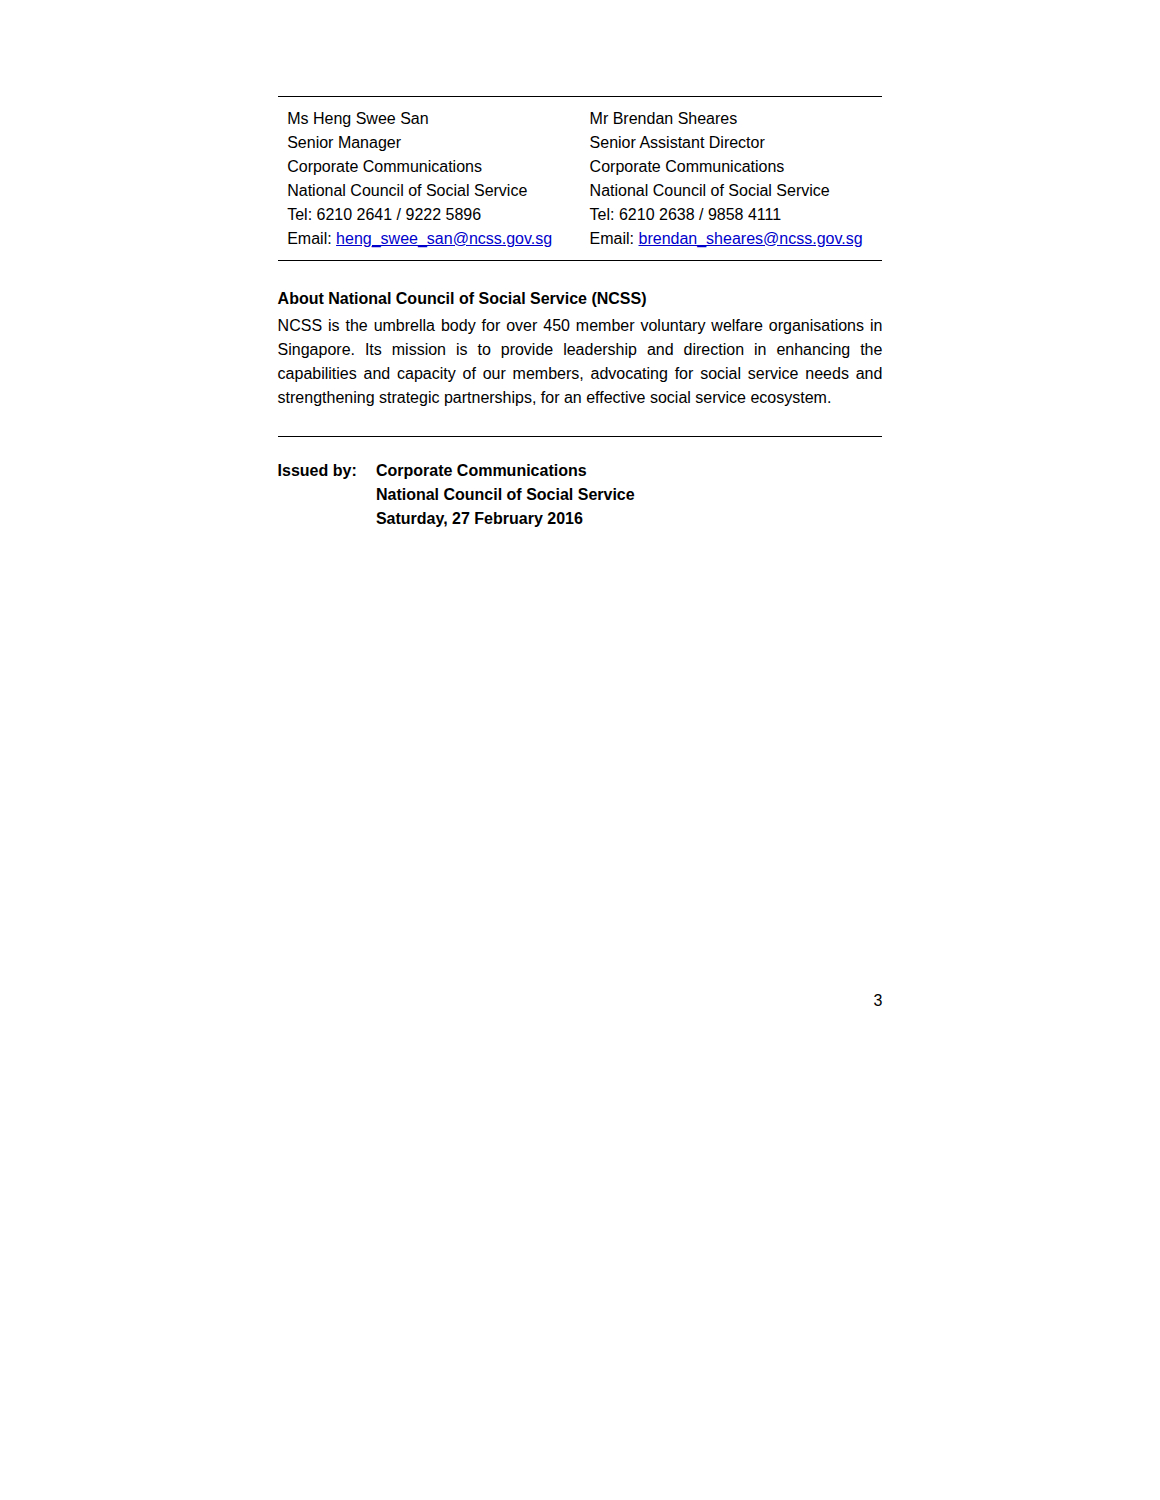| Ms Heng Swee San Senior Manager Corporate Communications National Council of Social Service Tel: 6210 2641 / 9222 5896 Email: heng_swee_san@ncss.gov.sg | Mr Brendan Sheares Senior Assistant Director Corporate Communications National Council of Social Service Tel: 6210 2638 / 9858 4111 Email: brendan_sheares@ncss.gov.sg |
About National Council of Social Service (NCSS)
NCSS is the umbrella body for over 450 member voluntary welfare organisations in Singapore. Its mission is to provide leadership and direction in enhancing the capabilities and capacity of our members, advocating for social service needs and strengthening strategic partnerships, for an effective social service ecosystem.
| Issued by: | Corporate Communications National Council of Social Service Saturday, 27 February 2016 |
3